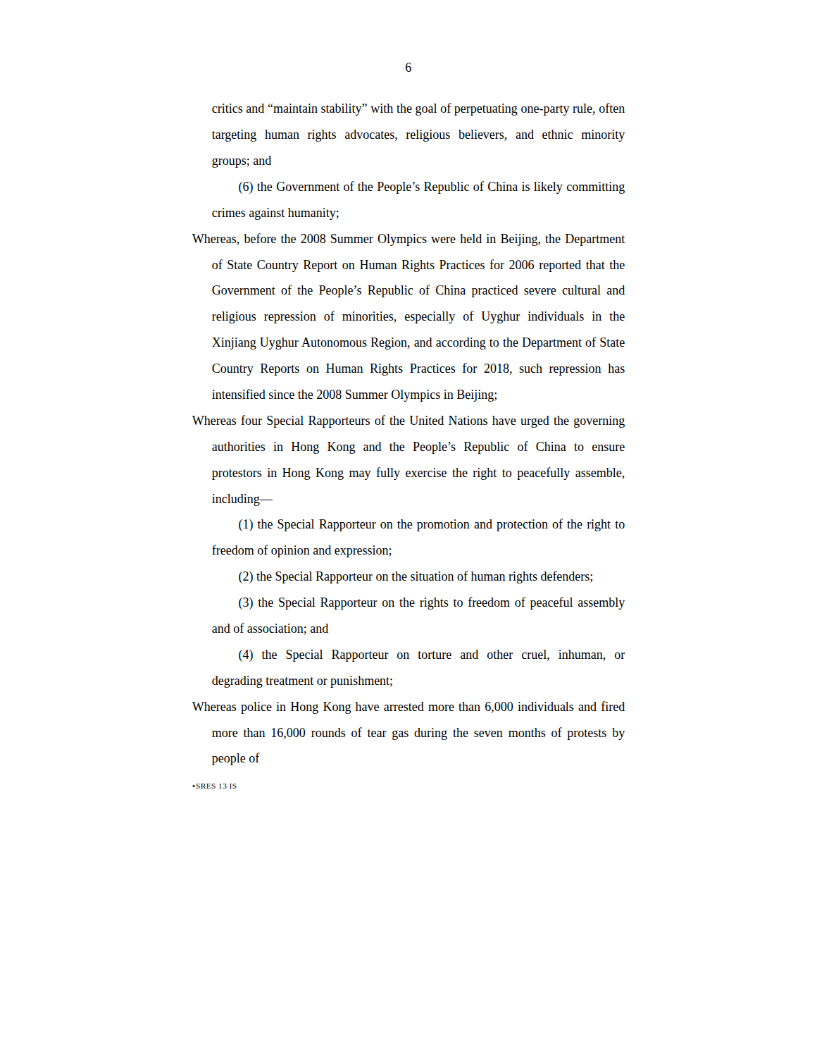6
critics and “maintain stability” with the goal of perpetuating one-party rule, often targeting human rights advocates, religious believers, and ethnic minority groups; and
(6) the Government of the People’s Republic of China is likely committing crimes against humanity;
Whereas, before the 2008 Summer Olympics were held in Beijing, the Department of State Country Report on Human Rights Practices for 2006 reported that the Government of the People’s Republic of China practiced severe cultural and religious repression of minorities, especially of Uyghur individuals in the Xinjiang Uyghur Autonomous Region, and according to the Department of State Country Reports on Human Rights Practices for 2018, such repression has intensified since the 2008 Summer Olympics in Beijing;
Whereas four Special Rapporteurs of the United Nations have urged the governing authorities in Hong Kong and the People’s Republic of China to ensure protestors in Hong Kong may fully exercise the right to peacefully assemble, including—
(1) the Special Rapporteur on the promotion and protection of the right to freedom of opinion and expression;
(2) the Special Rapporteur on the situation of human rights defenders;
(3) the Special Rapporteur on the rights to freedom of peaceful assembly and of association; and
(4) the Special Rapporteur on torture and other cruel, inhuman, or degrading treatment or punishment;
Whereas police in Hong Kong have arrested more than 6,000 individuals and fired more than 16,000 rounds of tear gas during the seven months of protests by people of
•SRES 13 IS